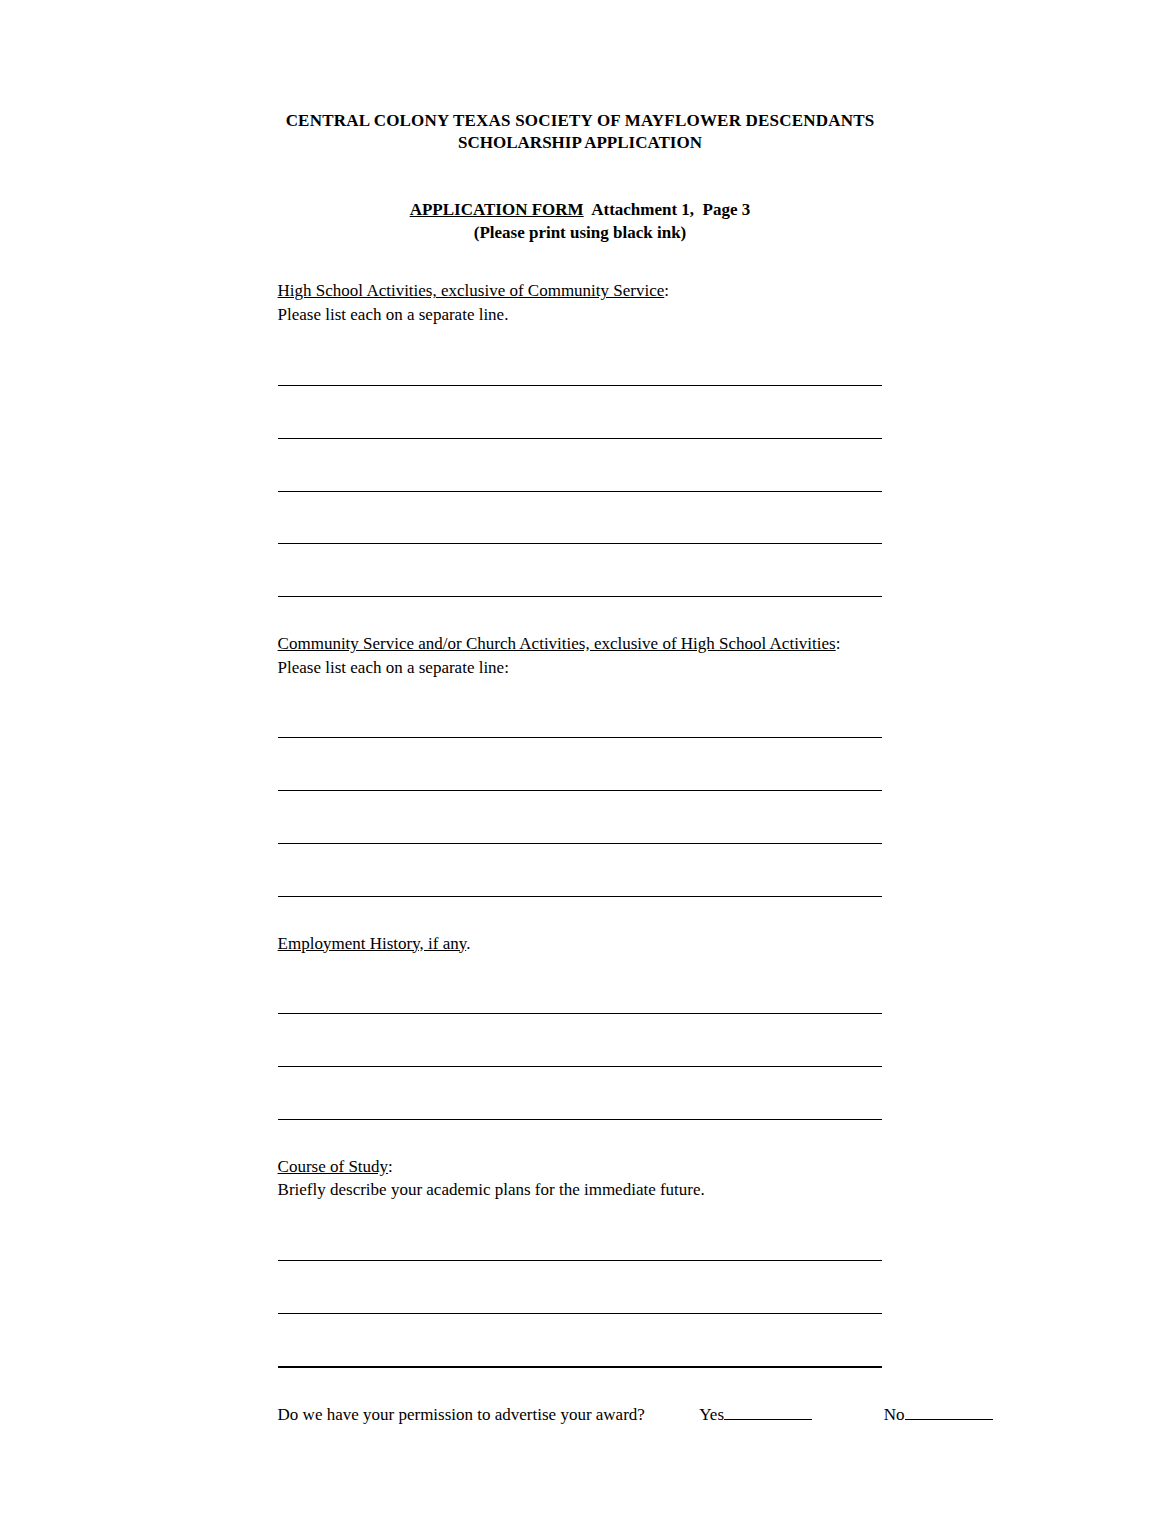CENTRAL COLONY TEXAS SOCIETY OF MAYFLOWER DESCENDANTS
SCHOLARSHIP APPLICATION
APPLICATION FORM Attachment 1, Page 3
(Please print using black ink)
High School Activities, exclusive of Community Service:
Please list each on a separate line.
Community Service and/or Church Activities, exclusive of High School Activities:
Please list each on a separate line:
Employment History, if any.
Course of Study:
Briefly describe your academic plans for the immediate future.
Do we have your permission to advertise your award? Yes No